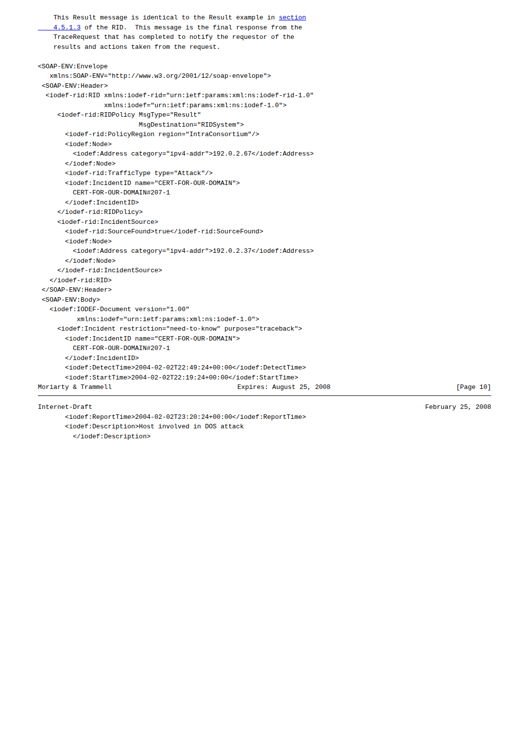This Result message is identical to the Result example in section
    4.5.1.3 of the RID.  This message is the final response from the
    TraceRequest that has completed to notify the requestor of the
    results and actions taken from the request.

<SOAP-ENV:Envelope
   xmlns:SOAP-ENV="http://www.w3.org/2001/12/soap-envelope">
 <SOAP-ENV:Header>
  <iodef-rid:RID xmlns:iodef-rid="urn:ietf:params:xml:ns:iodef-rid-1.0"
                 xmlns:iodef="urn:ietf:params:xml:ns:iodef-1.0">
     <iodef-rid:RIDPolicy MsgType="Result"
                          MsgDestination="RIDSystem">
       <iodef-rid:PolicyRegion region="IntraConsortium"/>
       <iodef:Node>
         <iodef:Address category="ipv4-addr">192.0.2.67</iodef:Address>
       </iodef:Node>
       <iodef-rid:TrafficType type="Attack"/>
       <iodef:IncidentID name="CERT-FOR-OUR-DOMAIN">
         CERT-FOR-OUR-DOMAIN#207-1
       </iodef:IncidentID>
     </iodef-rid:RIDPolicy>
     <iodef-rid:IncidentSource>
       <iodef-rid:SourceFound>true</iodef-rid:SourceFound>
       <iodef:Node>
         <iodef:Address category="ipv4-addr">192.0.2.37</iodef:Address>
       </iodef:Node>
     </iodef-rid:IncidentSource>
   </iodef-rid:RID>
 </SOAP-ENV:Header>
 <SOAP-ENV:Body>
   <iodef:IODEF-Document version="1.00"
          xmlns:iodef="urn:ietf:params:xml:ns:iodef-1.0">
     <iodef:Incident restriction="need-to-know" purpose="traceback">
       <iodef:IncidentID name="CERT-FOR-OUR-DOMAIN">
         CERT-FOR-OUR-DOMAIN#207-1
       </iodef:IncidentID>
       <iodef:DetectTime>2004-02-02T22:49:24+00:00</iodef:DetectTime>
       <iodef:StartTime>2004-02-02T22:19:24+00:00</iodef:StartTime>
Moriarty & Trammell Expires: August 25, 2008 [Page 10]
Internet-Draft February 25, 2008
       <iodef:ReportTime>2004-02-02T23:20:24+00:00</iodef:ReportTime>
       <iodef:Description>Host involved in DOS attack
         </iodef:Description>